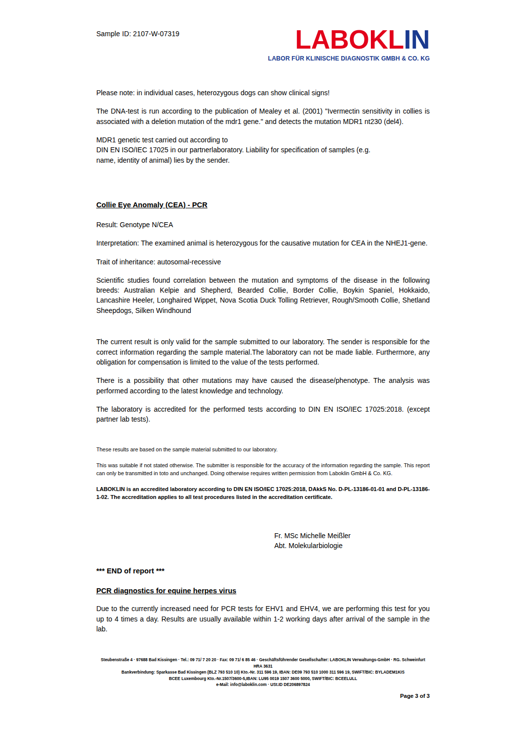Sample ID: 2107-W-07319
LABOKLIN
LABOR FÜR KLINISCHE DIAGNOSTIK GMBH & CO. KG
Please note: in individual cases, heterozygous dogs can show clinical signs!
The DNA-test is run according to the publication of Mealey et al. (2001) "Ivermectin sensitivity in collies is associated with a deletion mutation of the mdr1 gene." and detects the mutation MDR1 nt230 (del4).
MDR1 genetic test carried out according to
DIN EN ISO/IEC 17025 in our partnerlaboratory. Liability for specification of samples (e.g.
name, identity of animal) lies by the sender.
Collie Eye Anomaly (CEA) - PCR
Result: Genotype N/CEA
Interpretation: The examined animal is heterozygous for the causative mutation for CEA in the NHEJ1-gene.
Trait of inheritance: autosomal-recessive
Scientific studies found correlation between the mutation and symptoms of the disease in the following breeds: Australian Kelpie and Shepherd, Bearded Collie, Border Collie, Boykin Spaniel, Hokkaido, Lancashire Heeler, Longhaired Wippet, Nova Scotia Duck Tolling Retriever, Rough/Smooth Collie, Shetland Sheepdogs, Silken Windhound
The current result is only valid for the sample submitted to our laboratory. The sender is responsible for the correct information regarding the sample material.The laboratory can not be made liable. Furthermore, any obligation for compensation is limited to the value of the tests performed.
There is a possibility that other mutations may have caused the disease/phenotype. The analysis was performed according to the latest knowledge and technology.
The laboratory is accredited for the performed tests according to DIN EN ISO/IEC 17025:2018. (except partner lab tests).
These results are based on the sample material submitted to our laboratory.
This was suitable if not stated otherwise. The submitter is responsible for the accuracy of the information regarding the sample. This report can only be transmitted in toto and unchanged. Doing otherwise requires written permission from Laboklin GmbH & Co. KG.
LABOKLIN is an accredited laboratory according to DIN EN ISO/IEC 17025:2018, DAkkS No. D-PL-13186-01-01 and D-PL-13186-1-02. The accreditation applies to all test procedures listed in the accreditation certificate.
  
Fr. MSc Michelle Meißler
Abt. Molekularbiologie
*** END of report ***
PCR diagnostics for equine herpes virus
Due to the currently increased need for PCR tests for EHV1 and EHV4, we are performing this test for you up to 4 times a day. Results are usually available within 1-2 working days after arrival of the sample in the lab.
Steubenstraße 4 · 97688 Bad Kissingen · Tel.: 09 71/ 7 20 20 · Fax: 09 71/ 6 85 46 · Geschäftsführender Gesellschafter: LABOKLIN Verwaltungs-GmbH · RG. Schweinfurt HRA 3631
Bankverbindung: Sparkasse Bad Kissingen (BLZ 793 510 10) Kto.-Nr. 311 596 19, IBAN: DE09 793 510 1000 311 596 19, SWIFT/BIC: BYLADEM1KIS
BCEE Luxembourg Kto.-Nr.1507/3600-5,IBAN: LU95 0019 1507 3600 5000, SWIFT/BIC: BCEELULL
e-Mail: info@laboklin.com · USt.ID DE206897824
Page 3 of 3